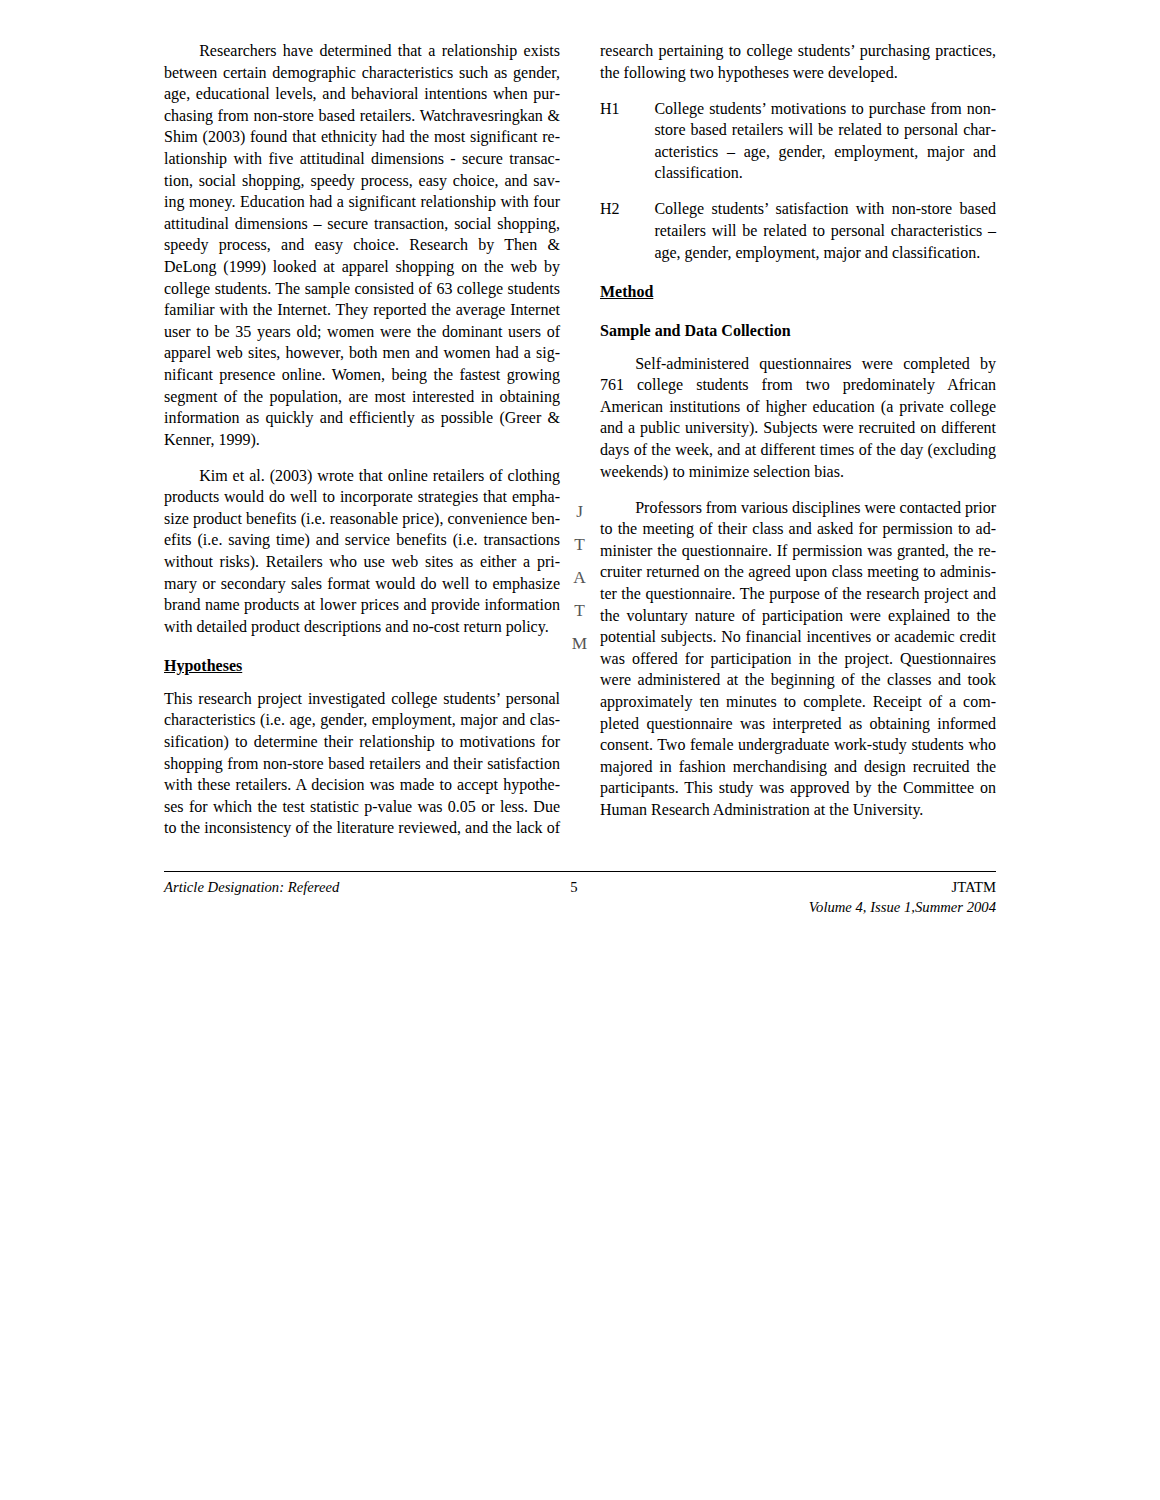Researchers have determined that a relationship exists between certain demographic characteristics such as gender, age, educational levels, and behavioral intentions when purchasing from non-store based retailers. Watchravesringkan & Shim (2003) found that ethnicity had the most significant relationship with five attitudinal dimensions - secure transaction, social shopping, speedy process, easy choice, and saving money. Education had a significant relationship with four attitudinal dimensions – secure transaction, social shopping, speedy process, and easy choice. Research by Then & DeLong (1999) looked at apparel shopping on the web by college students. The sample consisted of 63 college students familiar with the Internet. They reported the average Internet user to be 35 years old; women were the dominant users of apparel web sites, however, both men and women had a significant presence online. Women, being the fastest growing segment of the population, are most interested in obtaining information as quickly and efficiently as possible (Greer & Kenner, 1999).
Kim et al. (2003) wrote that online retailers of clothing products would do well to incorporate strategies that emphasize product benefits (i.e. reasonable price), convenience benefits (i.e. saving time) and service benefits (i.e. transactions without risks). Retailers who use web sites as either a primary or secondary sales format would do well to emphasize brand name products at lower prices and provide information with detailed product descriptions and no-cost return policy.
Hypotheses
This research project investigated college students’ personal characteristics (i.e. age, gender, employment, major and classification) to determine their relationship to motivations for shopping from non-store based retailers and their satisfaction with these retailers. A decision was made to accept hypotheses for which the test statistic p-value was 0.05 or less. Due to the inconsistency of the literature reviewed, and the lack of research pertaining to college students’ purchasing practices, the following two hypotheses were developed.
H1
College students’ motivations to purchase from non-store based retailers will be related to personal characteristics – age, gender, employment, major and classification.
H2
College students’ satisfaction with non-store based retailers will be related to personal characteristics – age, gender, employment, major and classification.
Method
Sample and Data Collection
Self-administered questionnaires were completed by 761 college students from two predominately African American institutions of higher education (a private college and a public university). Subjects were recruited on different days of the week, and at different times of the day (excluding weekends) to minimize selection bias.
Professors from various disciplines were contacted prior to the meeting of their class and asked for permission to administer the questionnaire. If permission was granted, the recruiter returned on the agreed upon class meeting to administer the questionnaire. The purpose of the research project and the voluntary nature of participation were explained to the potential subjects. No financial incentives or academic credit was offered for participation in the project. Questionnaires were administered at the beginning of the classes and took approximately ten minutes to complete. Receipt of a completed questionnaire was interpreted as obtaining informed consent. Two female undergraduate work-study students who majored in fashion merchandising and design recruited the participants. This study was approved by the Committee on Human Research Administration at the University.
J
T
A
T
M
Article Designation: Refereed
5
JTATM
Volume 4, Issue 1,Summer 2004